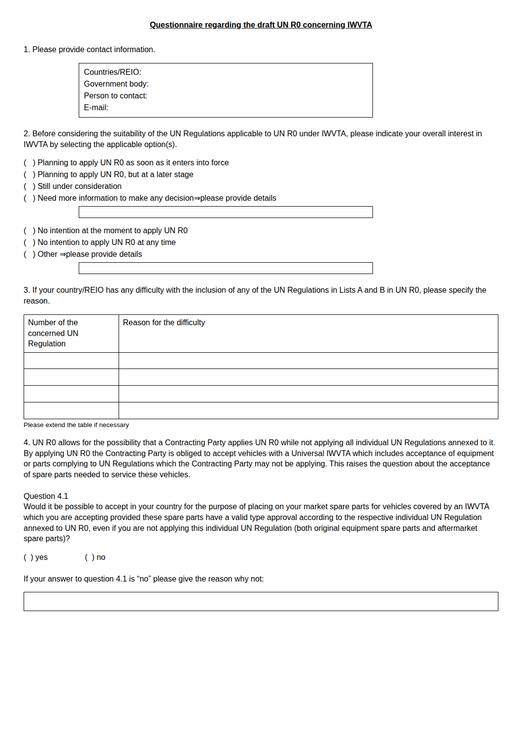Questionnaire regarding the draft UN R0 concerning IWVTA
1. Please provide contact information.
Countries/REIO:
Government body:
Person to contact:
E-mail:
2. Before considering the suitability of the UN Regulations applicable to UN R0 under IWVTA, please indicate your overall interest in IWVTA by selecting the applicable option(s).
( ) Planning to apply UN R0 as soon as it enters into force
( ) Planning to apply UN R0, but at a later stage
( ) Still under consideration
( ) Need more information to make any decision⇒please provide details
( ) No intention at the moment to apply UN R0
( ) No intention to apply UN R0 at any time
( ) Other ⇒please provide details
3. If your country/REIO has any difficulty with the inclusion of any of the UN Regulations in Lists A and B in UN R0, please specify the reason.
| Number of the concerned UN Regulation | Reason for the difficulty |
| --- | --- |
Please extend the table if necessary
4. UN R0 allows for the possibility that a Contracting Party applies UN R0 while not applying all individual UN Regulations annexed to it. By applying UN R0 the Contracting Party is obliged to accept vehicles with a Universal IWVTA which includes acceptance of equipment or parts complying to UN Regulations which the Contracting Party may not be applying. This raises the question about the acceptance of spare parts needed to service these vehicles.
Question 4.1
Would it be possible to accept in your country for the purpose of placing on your market spare parts for vehicles covered by an IWVTA which you are accepting provided these spare parts have a valid type approval according to the respective individual UN Regulation annexed to UN R0, even if you are not applying this individual UN Regulation (both original equipment spare parts and aftermarket spare parts)?
( ) yes ( ) no
If your answer to question 4.1 is “no” please give the reason why not: